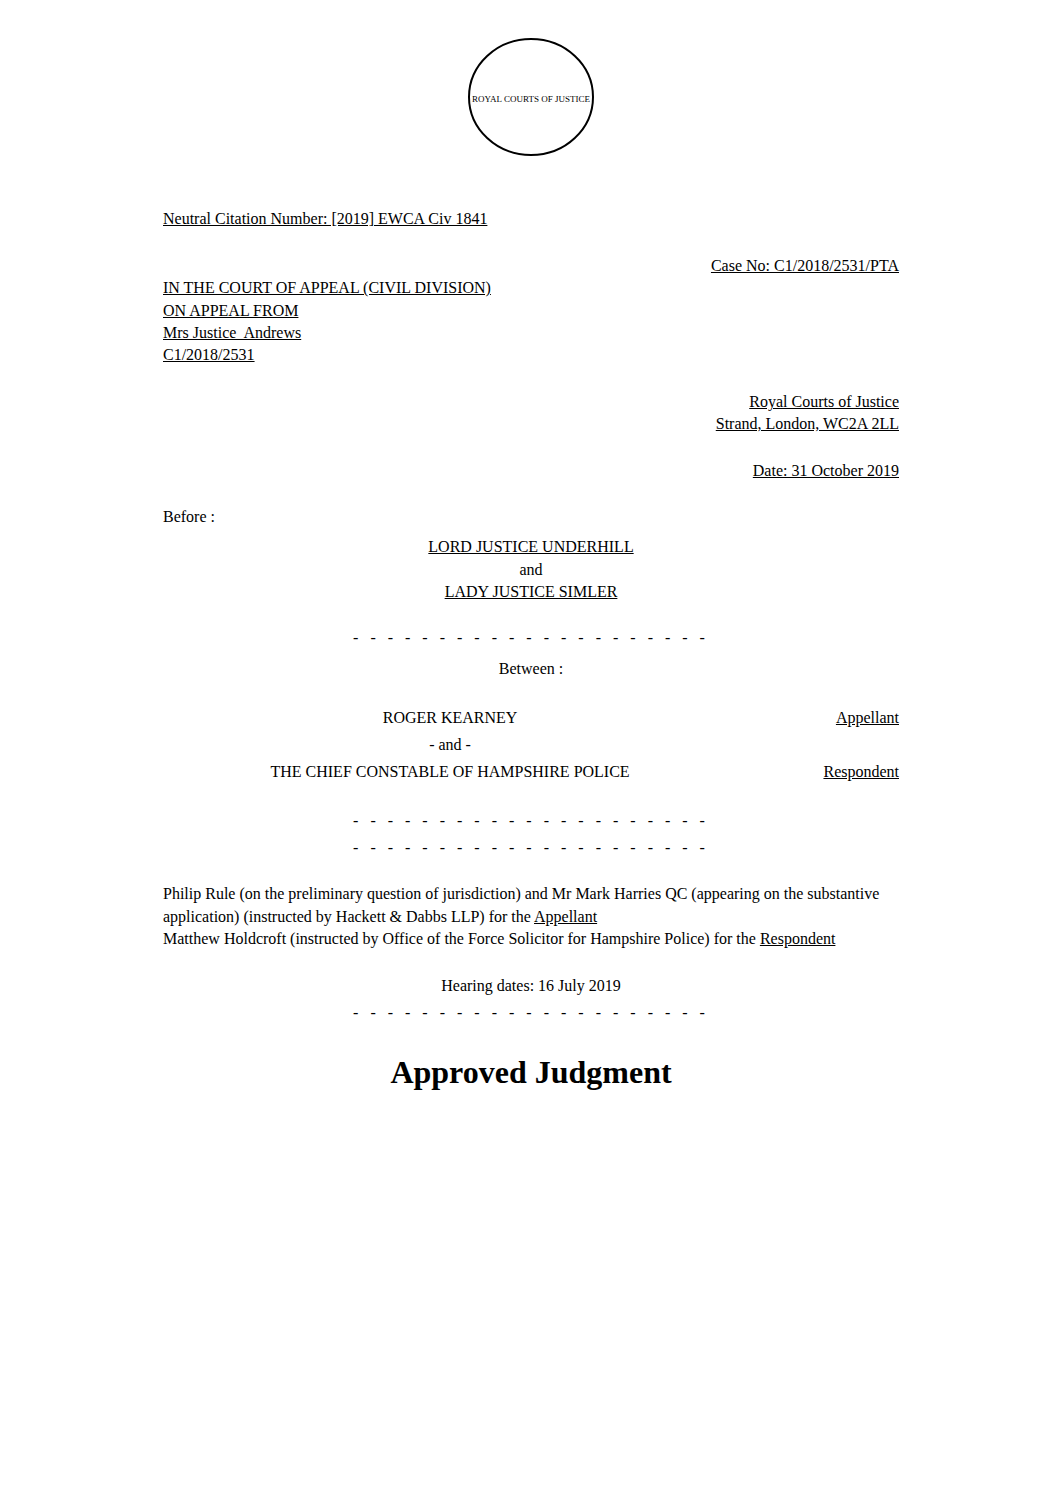Neutral Citation Number: [2019] EWCA Civ 1841
Case No: C1/2018/2531/PTA
IN THE COURT OF APPEAL (CIVIL DIVISION)
ON APPEAL FROM
Mrs Justice Andrews
C1/2018/2531
Royal Courts of Justice
Strand, London, WC2A 2LL
Date: 31 October 2019
Before :
LORD JUSTICE UNDERHILL
and
LADY JUSTICE SIMLER
- - - - - - - - - - - - - - - - - - - - -
Between :
| ROGER KEARNEY | Appellant |
| - and - | |
| THE CHIEF CONSTABLE OF HAMPSHIRE POLICE | Respondent |
- - - - - - - - - - - - - - - - - - - - -
- - - - - - - - - - - - - - - - - - - - -
Philip Rule (on the preliminary question of jurisdiction) and Mr Mark Harries QC (appearing on the substantive application) (instructed by Hackett & Dabbs LLP) for the Appellant
Matthew Holdcroft (instructed by Office of the Force Solicitor for Hampshire Police) for the Respondent
Hearing dates: 16 July 2019
- - - - - - - - - - - - - - - - - - - - -
Approved Judgment